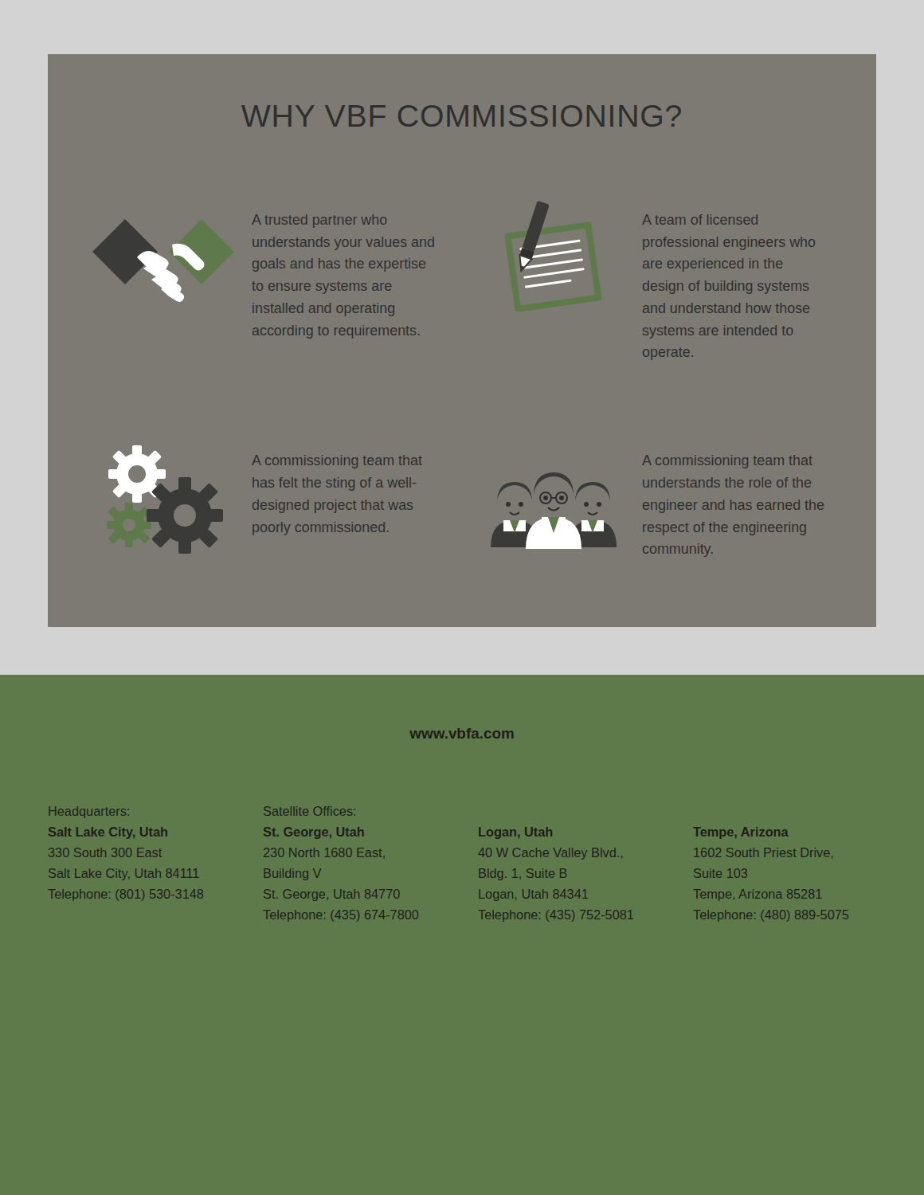WHY VBF COMMISSIONING?
A trusted partner who understands your values and goals and has the expertise to ensure systems are installed and operating according to requirements.
A team of licensed professional engineers who are experienced in the design of building systems and understand how those systems are intended to operate.
A commissioning team that has felt the sting of a well-designed project that was poorly commissioned.
A commissioning team that understands the role of the engineer and has earned the respect of the engineering community.
www.vbfa.com
Headquarters:
Salt Lake City, Utah
330 South 300 East
Salt Lake City, Utah 84111
Telephone: (801) 530-3148
Satellite Offices:
St. George, Utah
230 North 1680 East,
Building V
St. George, Utah 84770
Telephone: (435) 674-7800
Logan, Utah
40 W Cache Valley Blvd.,
Bldg. 1, Suite B
Logan, Utah 84341
Telephone: (435) 752-5081
Tempe, Arizona
1602 South Priest Drive,
Suite 103
Tempe, Arizona 85281
Telephone: (480) 889-5075